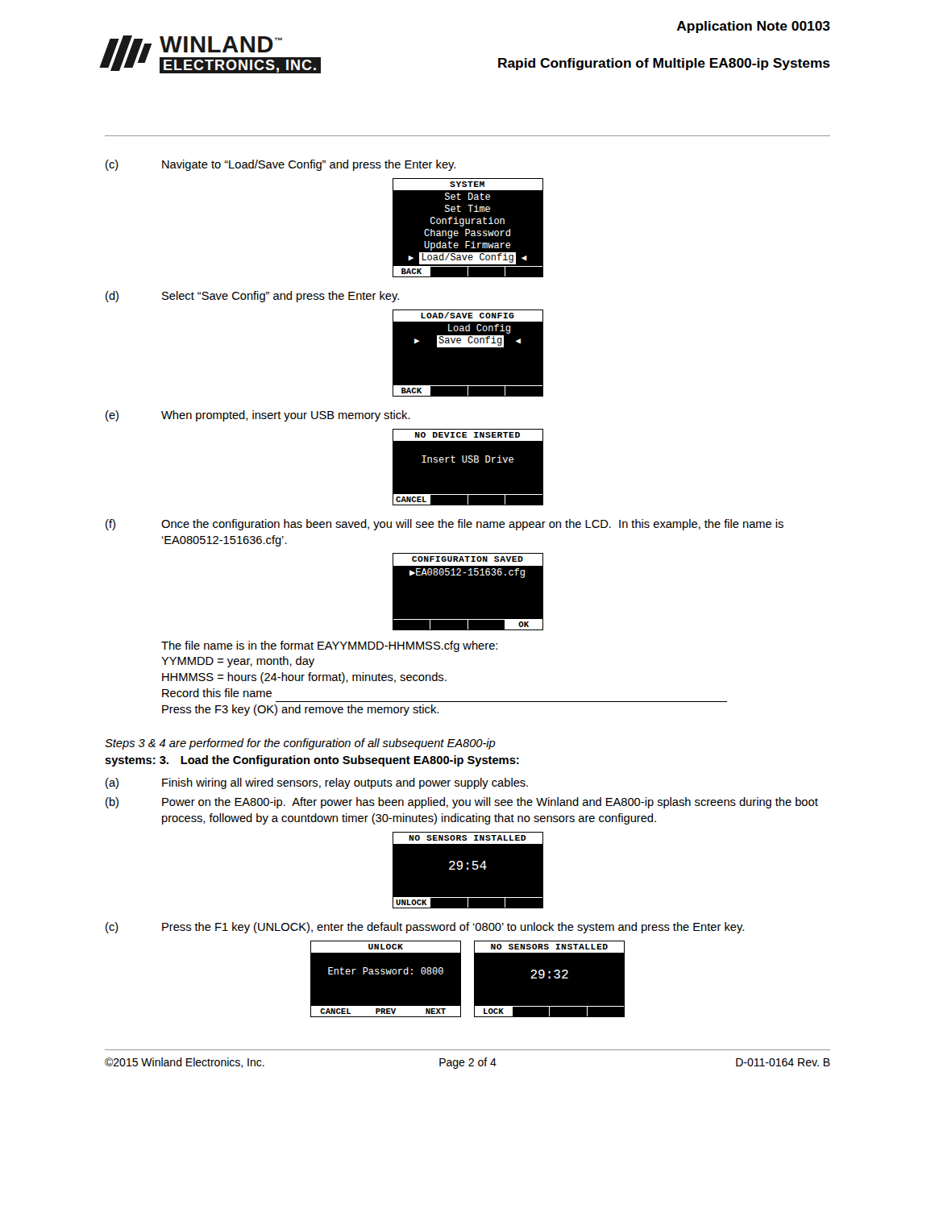WINLAND™ ELECTRONICS, INC.
Application Note 00103
Rapid Configuration of Multiple EA800-ip Systems
(c)
Navigate to “Load/Save Config” and press the Enter key.
SYSTEM
Set Date
Set Time
Configuration
Change Password
Update Firmware
▶ Load/Save Config ◀
BACK
(d)
Select “Save Config” and press the Enter key.
LOAD/SAVE CONFIG
Load Config
▶ Save Config ◀
BACK
(e)
When prompted, insert your USB memory stick.
NO DEVICE INSERTED
Insert USB Drive
CANCEL
(f)
Once the configuration has been saved, you will see the file name appear on the LCD. In this example, the file name is ‘EA080512-151636.cfg’.
CONFIGURATION SAVED
▶EA080512-151636.cfg
OK
The file name is in the format EAYYMMDD-HHMMSS.cfg where:
YYMMDD = year, month, day
HHMMSS = hours (24-hour format), minutes, seconds.
Record this file name
Press the F3 key (OK) and remove the memory stick.
Steps 3 & 4 are performed for the configuration of all subsequent EA800-ip
systems: 3. Load the Configuration onto Subsequent EA800-ip Systems:
(a)
Finish wiring all wired sensors, relay outputs and power supply cables.
(b)
Power on the EA800-ip. After power has been applied, you will see the Winland and EA800-ip splash screens during the boot process, followed by a countdown timer (30-minutes) indicating that no sensors are configured.
NO SENSORS INSTALLED
29:54
UNLOCK
(c)
Press the F1 key (UNLOCK), enter the default password of ‘0800’ to unlock the system and press the Enter key.
UNLOCK
Enter Password: 0800
CANCEL
PREV
NEXT
NO SENSORS INSTALLED
29:32
LOCK
©2015 Winland Electronics, Inc.
Page 2 of 4
D-011-0164 Rev. B